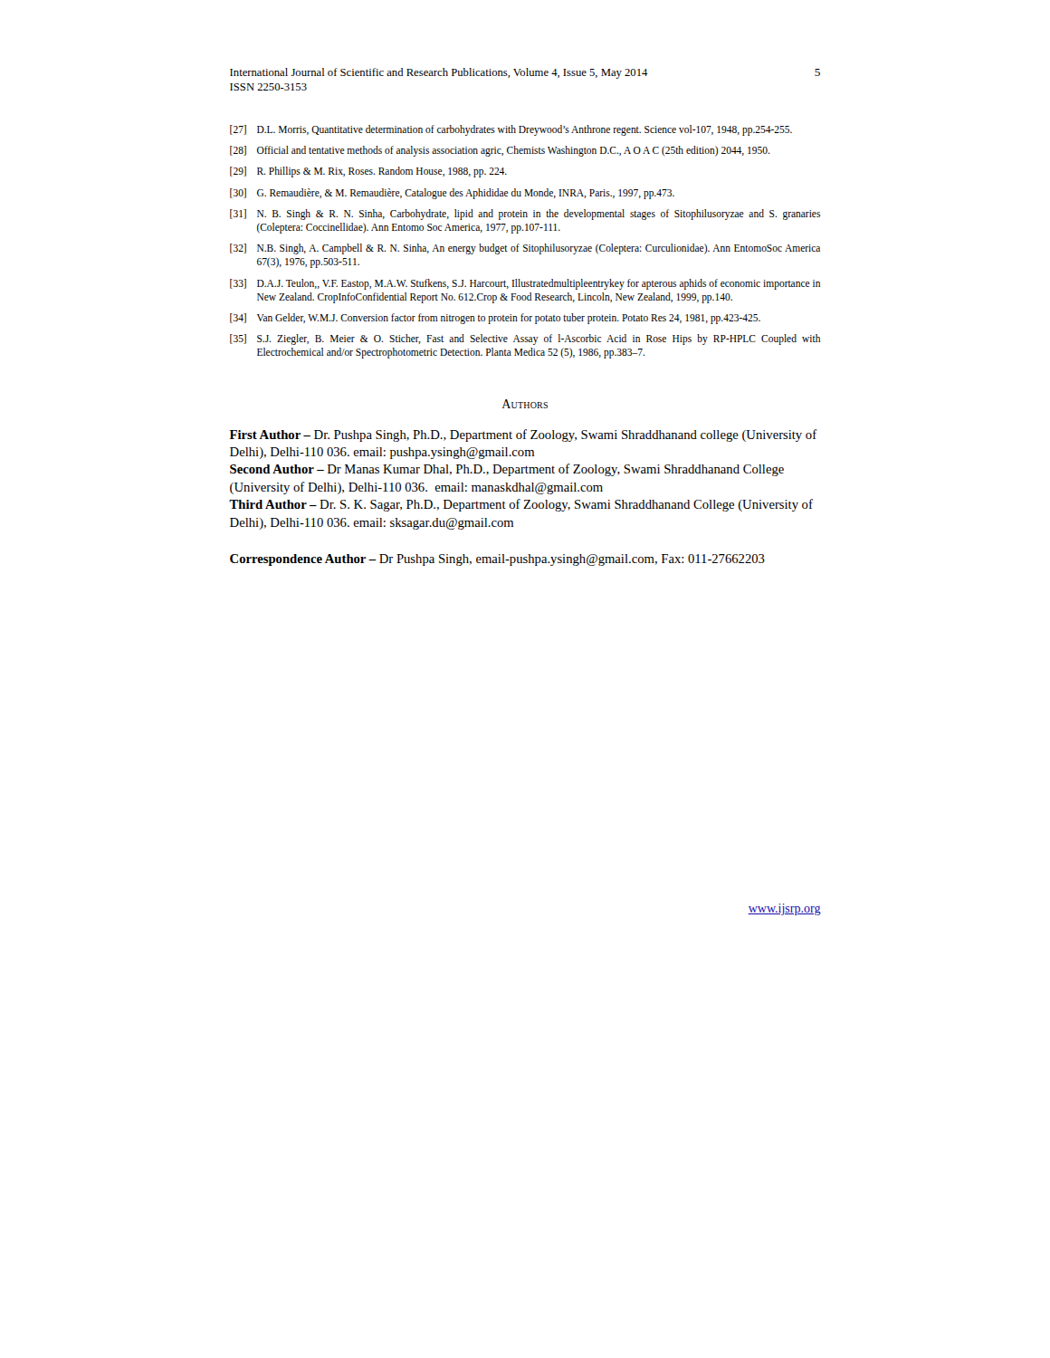International Journal of Scientific and Research Publications, Volume 4, Issue 5, May 2014
ISSN 2250-3153
5
[27] D.L. Morris, Quantitative determination of carbohydrates with Dreywood’s Anthrone regent. Science vol-107, 1948, pp.254-255.
[28] Official and tentative methods of analysis association agric, Chemists Washington D.C., A O A C (25th edition) 2044, 1950.
[29] R. Phillips & M. Rix, Roses. Random House, 1988, pp. 224.
[30] G. Remaudière, & M. Remaudière, Catalogue des Aphididae du Monde, INRA, Paris., 1997, pp.473.
[31] N. B. Singh & R. N. Sinha, Carbohydrate, lipid and protein in the developmental stages of Sitophilusoryzae and S. granaries (Coleptera: Coccinellidae). Ann Entomo Soc America, 1977, pp.107-111.
[32] N.B. Singh, A. Campbell & R. N. Sinha, An energy budget of Sitophilusoryzae (Coleptera: Curculionidae). Ann EntomoSoc America 67(3), 1976, pp.503-511.
[33] D.A.J. Teulon,, V.F. Eastop, M.A.W. Stufkens, S.J. Harcourt, Illustratedmultipleentrykey for apterous aphids of economic importance in New Zealand. CropInfoConfidential Report No. 612.Crop & Food Research, Lincoln, New Zealand, 1999, pp.140.
[34] Van Gelder, W.M.J. Conversion factor from nitrogen to protein for potato tuber protein. Potato Res 24, 1981, pp.423-425.
[35] S.J. Ziegler, B. Meier & O. Sticher, Fast and Selective Assay of l-Ascorbic Acid in Rose Hips by RP-HPLC Coupled with Electrochemical and/or Spectrophotometric Detection. Planta Medica 52 (5), 1986, pp.383–7.
Authors
First Author – Dr. Pushpa Singh, Ph.D., Department of Zoology, Swami Shraddhanand college (University of Delhi), Delhi-110 036. email: pushpa.ysingh@gmail.com
Second Author – Dr Manas Kumar Dhal, Ph.D., Department of Zoology, Swami Shraddhanand College (University of Delhi), Delhi-110 036. email: manaskdhal@gmail.com
Third Author – Dr. S. K. Sagar, Ph.D., Department of Zoology, Swami Shraddhanand College (University of Delhi), Delhi-110 036. email: sksagar.du@gmail.com
Correspondence Author – Dr Pushpa Singh, email-pushpa.ysingh@gmail.com, Fax: 011-27662203
www.ijsrp.org